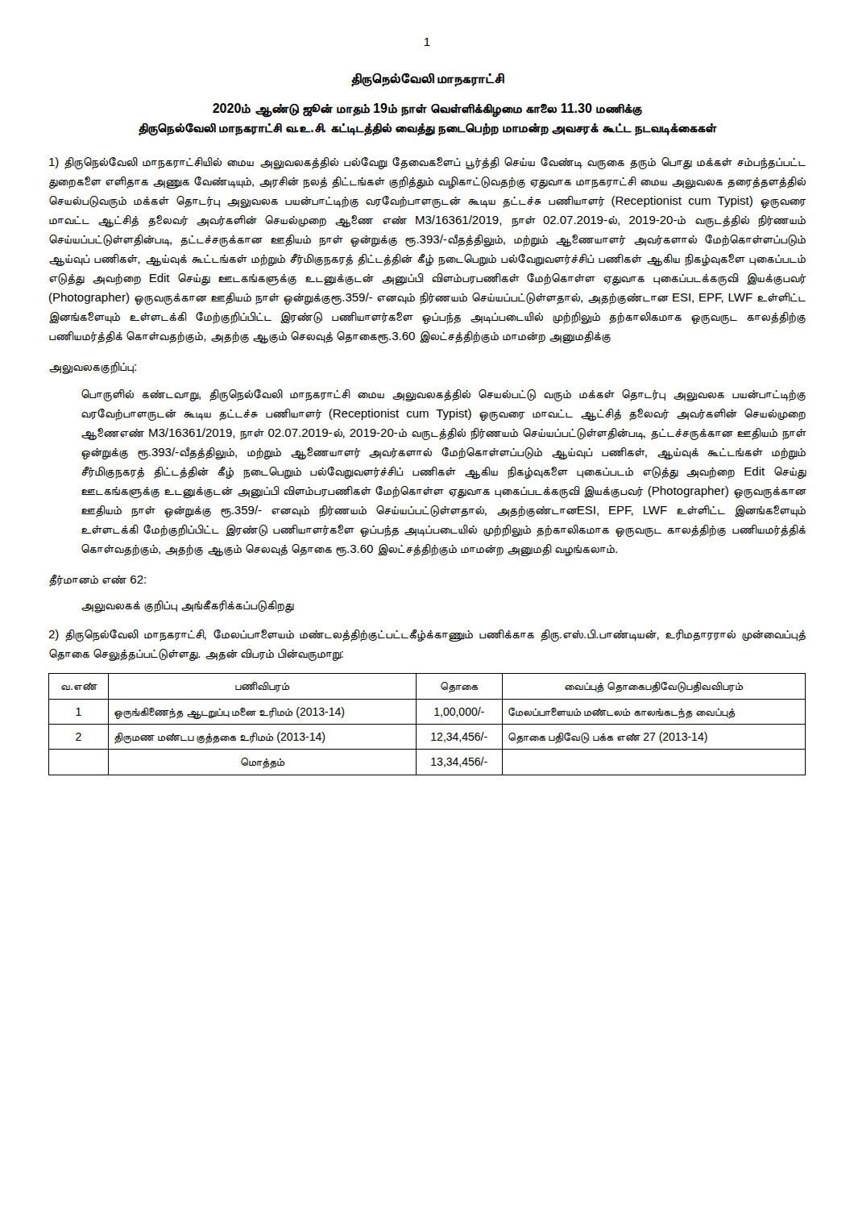1
திருநெல்வேலி மாநகராட்சி
2020ம் ஆண்டு ஜூன் மாதம் 19ம் நாள் வெள்ளிக்கிழமை காலை 11.30 மணிக்கு
திருநெல்வேலி மாநகராட்சி வ.உ.சி. கட்டிடத்தில் வைத்து நடைபெற்ற மாமன்ற அவசரக் கூட்ட நடவடிக்கைகள்
1) திருநெல்வேலி மாநகராட்சியில் மைய அலுவலகத்தில் பல்வேறு தேவைகளைப் பூர்த்தி செய்ய வேண்டி வருகை தரும் பொது மக்கள் சம்பந்தப்பட்ட துறைகளை எளிதாக அணுக வேண்டியும், அரசின் நலத் திட்டங்கள் குறித்தும் வழிகாட்டுவதற்கு ஏதுவாக மாநகராட்சி மைய அலுவலக தரைத்தளத்தில் செயல்படுவரும் மக்கள் தொடர்பு அலுவலக பயன்பாட்டிற்கு வரவேற்பாளருடன் கூடிய தட்டச்சு பணியாளர் (Receptionist cum Typist) ஒருவரை மாவட்ட ஆட்சித் தலைவர் அவர்களின் செயல்முறை ஆணை எண் M3/16361/2019, நாள் 02.07.2019-ல், 2019-20-ம் வருடத்தில் நிர்ணயம் செய்யப்பட்டுள்ளதின்படி, தட்டச்சருக்கான ஊதியம் நாள் ஒன்றுக்கு ரூ.393/-வீதத்திலும், மற்றும் ஆணையாளர் அவர்களால் மேற்கொள்ளப்படும் ஆய்வுப் பணிகள், ஆய்வுக் கூட்டங்கள் மற்றும் சீர்மிகுநகரத் திட்டத்தின் கீழ் நடைபெறும் பல்வேறுவளர்ச்சிப் பணிகள் ஆகிய நிகழ்வுகளை புகைப்படம் எடுத்து அவற்றை Edit செய்து ஊடகங்களுக்கு உடனுக்குடன் அனுப்பி விளம்பரபணிகள் மேற்கொள்ள ஏதுவாக புகைப்படக்கருவி இயக்குபவர் (Photographer) ஒருவருக்கான ஊதியம் நாள் ஒன்றுக்குரூ.359/- எனவும் நிர்ணயம் செய்யப்பட்டுள்ளதால், அதற்குண்டான ESI, EPF, LWF உள்ளிட்ட இனங்களையும் உள்ளடக்கி மேற்குறிப்பிட்ட இரண்டு பணியாளர்களை ஒப்பந்த அடிப்படையில் முற்றிலும் தற்காலிகமாக ஒருவருட காலத்திற்கு பணியமர்த்திக் கொள்வதற்கும், அதற்கு ஆகும் செலவுத் தொகைரூ.3.60 இலட்சத்திற்கும் மாமன்ற அனுமதிக்கு
அலுவலககுறிப்பு:
பொருளில் கண்டவாறு, திருநெல்வேலி மாநகராட்சி மைய அலுவலகத்தில் செயல்பட்டு வரும் மக்கள் தொடர்பு அலுவலக பயன்பாட்டிற்கு வரவேற்பாளருடன் கூடிய தட்டச்சு பணியாளர் (Receptionist cum Typist) ஒருவரை மாவட்ட ஆட்சித் தலைவர் அவர்களின் செயல்முறை ஆணைஎண் M3/16361/2019, நாள் 02.07.2019-ல், 2019-20-ம் வருடத்தில் நிர்ணயம் செய்யப்பட்டுள்ளதின்படி, தட்டச்சருக்கான ஊதியம் நாள் ஒன்றுக்கு ரூ.393/-வீதத்திலும், மற்றும் ஆணையாளர் அவர்களால் மேற்கொள்ளப்படும் ஆய்வுப் பணிகள், ஆய்வுக் கூட்டங்கள் மற்றும் சீர்மிகுநகரத் திட்டத்தின் கீழ் நடைபெறும் பல்வேறுவளர்ச்சிப் பணிகள் ஆகிய நிகழ்வுகளை புகைப்படம் எடுத்து அவற்றை Edit செய்து ஊடகங்களுக்கு உடனுக்குடன் அனுப்பி விளம்பரபணிகள் மேற்கொள்ள ஏதுவாக புகைப்படக்கருவி இயக்குபவர் (Photographer) ஒருவருக்கான ஊதியம் நாள் ஒன்றுக்கு ரூ.359/- எனவும் நிர்ணயம் செய்யப்பட்டுள்ளதால், அதற்குண்டானESI, EPF, LWF உள்ளிட்ட இனங்களையும் உள்ளடக்கி மேற்குறிப்பிட்ட இரண்டு பணியாளர்களை ஒப்பந்த அடிப்படையில் முற்றிலும் தற்காலிகமாக ஒருவருட காலத்திற்கு பணியமர்த்திக் கொள்வதற்கும், அதற்கு ஆகும் செலவுத் தொகை ரூ.3.60 இலட்சத்திற்கும் மாமன்ற அனுமதி வழங்கலாம்.
தீர்மானம் எண் 62:
அலுவலகக் குறிப்பு அங்கீகரிக்கப்படுகிறது
2) திருநெல்வேலி மாநகராட்சி, மேலப்பாளையம் மண்டலத்திற்குட்பட்டகீழ்க்காணும் பணிக்காக திரு.எஸ்.பி.பாண்டியன், உரிமதாரரால் முன்வைப்புத் தொகை செலுத்தப்பட்டுள்ளது. அதன் விபரம் பின்வருமாறு:
| வ.எண் | பணிவிபரம் | தொகை | வைப்புத் தொகைபதிவேடுபதிவவிபரம் |
| --- | --- | --- | --- |
| 1 | ஒருங்கிணைந்த ஆடறுப்பு மனை உரிமம் (2013-14) | 1,00,000/- | மேலப்பாளையம் மண்டலம் காலங்கடந்த வைப்புத் |
| 2 | திருமண மண்டப குத்தகை உரிமம் (2013-14) | 12,34,456/- | தொகை பதிவேடு பக்க எண் 27 (2013-14) |
| | மொத்தம் | 13,34,456/- | |